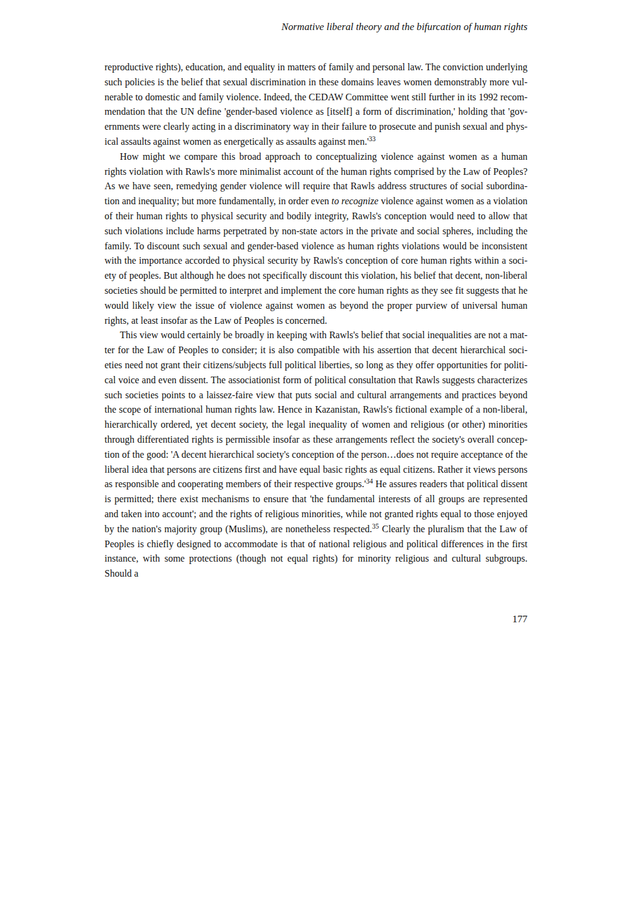Normative liberal theory and the bifurcation of human rights
reproductive rights), education, and equality in matters of family and personal law. The conviction underlying such policies is the belief that sexual discrimination in these domains leaves women demonstrably more vulnerable to domestic and family violence. Indeed, the CEDAW Committee went still further in its 1992 recommendation that the UN define 'gender-based violence as [itself] a form of discrimination,' holding that 'governments were clearly acting in a discriminatory way in their failure to prosecute and punish sexual and physical assaults against women as energetically as assaults against men.'33
How might we compare this broad approach to conceptualizing violence against women as a human rights violation with Rawls's more minimalist account of the human rights comprised by the Law of Peoples? As we have seen, remedying gender violence will require that Rawls address structures of social subordination and inequality; but more fundamentally, in order even to recognize violence against women as a violation of their human rights to physical security and bodily integrity, Rawls's conception would need to allow that such violations include harms perpetrated by non-state actors in the private and social spheres, including the family. To discount such sexual and gender-based violence as human rights violations would be inconsistent with the importance accorded to physical security by Rawls's conception of core human rights within a society of peoples. But although he does not specifically discount this violation, his belief that decent, non-liberal societies should be permitted to interpret and implement the core human rights as they see fit suggests that he would likely view the issue of violence against women as beyond the proper purview of universal human rights, at least insofar as the Law of Peoples is concerned.
This view would certainly be broadly in keeping with Rawls's belief that social inequalities are not a matter for the Law of Peoples to consider; it is also compatible with his assertion that decent hierarchical societies need not grant their citizens/subjects full political liberties, so long as they offer opportunities for political voice and even dissent. The associationist form of political consultation that Rawls suggests characterizes such societies points to a laissez-faire view that puts social and cultural arrangements and practices beyond the scope of international human rights law. Hence in Kazanistan, Rawls's fictional example of a non-liberal, hierarchically ordered, yet decent society, the legal inequality of women and religious (or other) minorities through differentiated rights is permissible insofar as these arrangements reflect the society's overall conception of the good: 'A decent hierarchical society's conception of the person…does not require acceptance of the liberal idea that persons are citizens first and have equal basic rights as equal citizens. Rather it views persons as responsible and cooperating members of their respective groups.'34 He assures readers that political dissent is permitted; there exist mechanisms to ensure that 'the fundamental interests of all groups are represented and taken into account'; and the rights of religious minorities, while not granted rights equal to those enjoyed by the nation's majority group (Muslims), are nonetheless respected.35 Clearly the pluralism that the Law of Peoples is chiefly designed to accommodate is that of national religious and political differences in the first instance, with some protections (though not equal rights) for minority religious and cultural subgroups. Should a
177